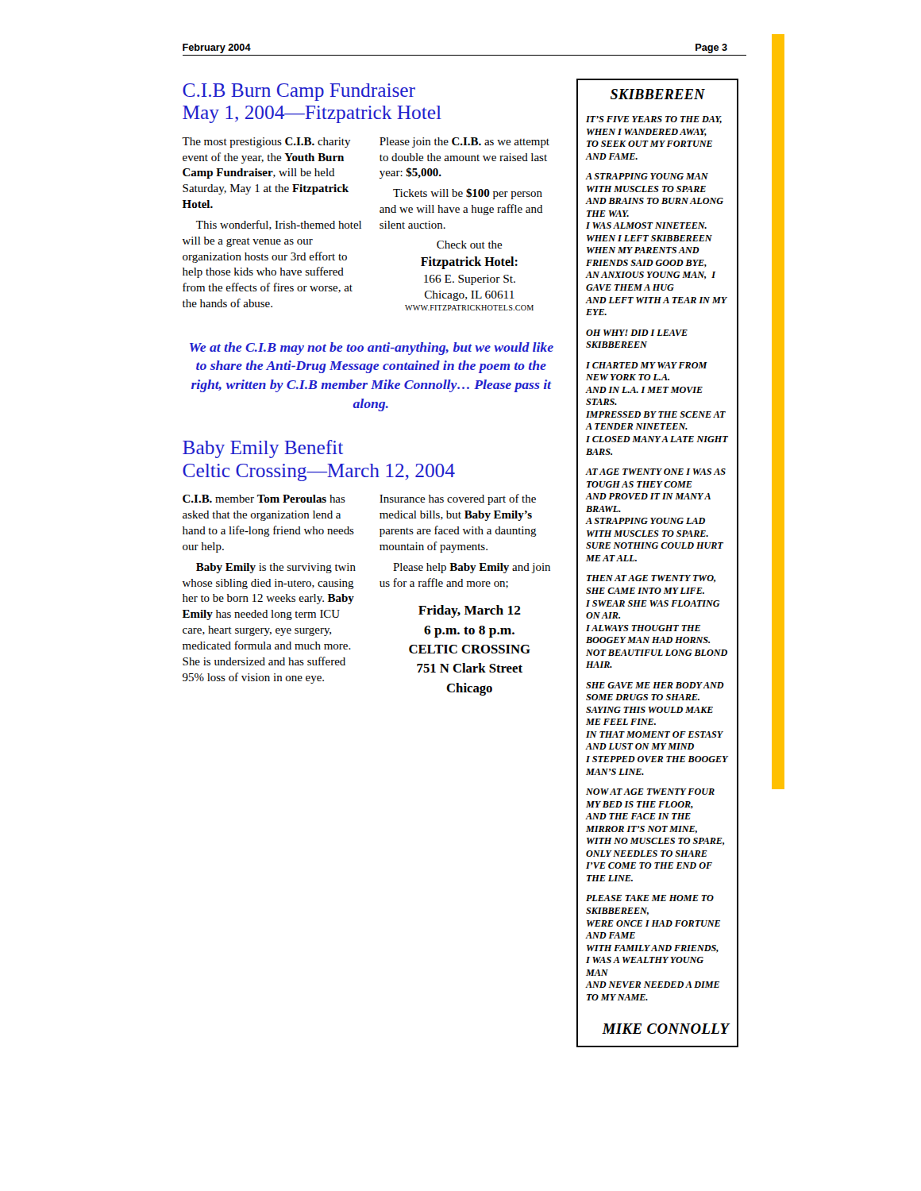February 2004 Page 3
C.I.B Burn Camp Fundraiser
May 1, 2004—Fitzpatrick Hotel
The most prestigious C.I.B. charity event of the year, the Youth Burn Camp Fundraiser, will be held Saturday, May 1 at the Fitzpatrick Hotel.
This wonderful, Irish-themed hotel will be a great venue as our organization hosts our 3rd effort to help those kids who have suffered from the effects of fires or worse, at the hands of abuse.
Please join the C.I.B. as we attempt to double the amount we raised last year: $5,000.
Tickets will be $100 per person and we will have a huge raffle and silent auction.
Check out the
Fitzpatrick Hotel:
166 E. Superior St.
Chicago, IL 60611
WWW.FITZPATRICKHOTELS.COM
We at the C.I.B may not be too anti-anything, but we would like to share the Anti-Drug Message contained in the poem to the right, written by C.I.B member Mike Connolly… Please pass it along.
Baby Emily Benefit
Celtic Crossing—March 12, 2004
C.I.B. member Tom Peroulas has asked that the organization lend a hand to a life-long friend who needs our help.
Baby Emily is the surviving twin whose sibling died in-utero, causing her to be born 12 weeks early. Baby Emily has needed long term ICU care, heart surgery, eye surgery, medicated formula and much more. She is undersized and has suffered 95% loss of vision in one eye. Insurance has covered part of the medical bills, but Baby Emily’s parents are faced with a daunting mountain of payments.
Please help Baby Emily and join us for a raffle and more on;
Friday, March 12
6 p.m. to 8 p.m.
CELTIC CROSSING
751 N Clark Street
Chicago
SKIBBEREEN
It’s five years to the day,
When I wandered away,
To seek out my fortune and fame.
A strapping young man with muscles to spare
And brains to burn along the way.
I was almost nineteen. When I left Skibbereen
When my parents and friends said good bye,
An anxious young man, I gave them a hug
And left with a tear in my eye.
Oh why! Did I leave Skibbereen
I charted my way from New York to L.A.
And in L.A. I met movie stars.
Impressed by the scene at a tender nineteen.
I closed many a late night bars.
At age twenty one I was as tough as they come
And proved it in many a brawl.
A strapping young lad with muscles to spare.
Sure nothing could hurt me at all.
Then at age twenty two, she came into my life.
I swear she was floating on air.
I always thought the boogey man had horns.
Not beautiful long blond hair.
She gave me her body and some drugs to share.
Saying this would make me feel fine.
In that moment of estasy and lust on my mind
I stepped over the boogey man’s line.
Now at age twenty four my bed is the floor,
And the face in the mirror it’s not mine,
With no muscles to spare, only needles to share
I’ve come to the end of the line.
Please take me home to Skibbereen,
Were once I had fortune and fame
With family and friends,
I was a wealthy young man
And never needed a dime to my name.
MIKE CONNOLLY